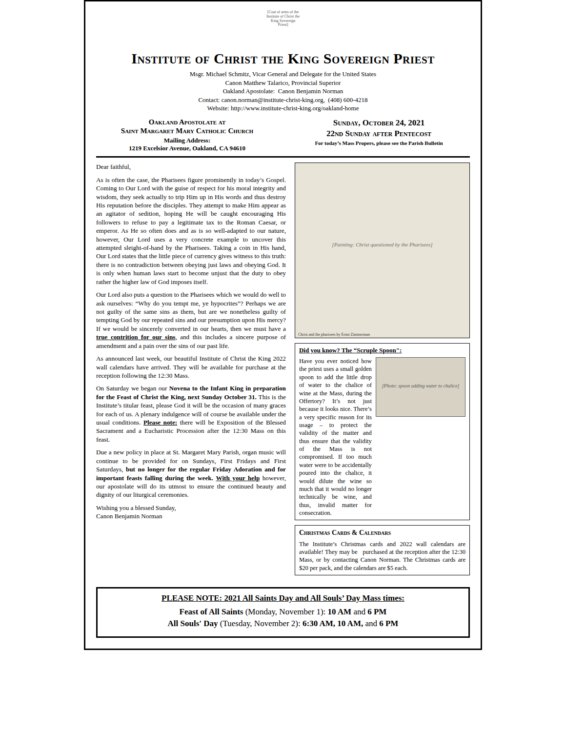[Coat of arms of the Institute of Christ the King Sovereign Priest]
Institute of Christ the King Sovereign Priest
Msgr. Michael Schmitz, Vicar General and Delegate for the United States
Canon Matthew Talarico, Provincial Superior
Oakland Apostolate: Canon Benjamin Norman
Contact: canon.norman@institute-christ-king.org, (408) 600-4218
Website: http://www.institute-christ-king.org/oakland-home
Oakland Apostolate at
Saint Margaret Mary Catholic Church
Mailing Address:
1219 Excelsior Avenue, Oakland, CA 94610
Sunday, October 24, 2021
22nd Sunday after Pentecost
For today’s Mass Propers, please see the Parish Bulletin
Dear faithful,
As is often the case, the Pharisees figure prominently in today’s Gospel. Coming to Our Lord with the guise of respect for his moral integrity and wisdom, they seek actually to trip Him up in His words and thus destroy His reputation before the disciples. They attempt to make Him appear as an agitator of sedition, hoping He will be caught encouraging His followers to refuse to pay a legitimate tax to the Roman Caesar, or emperor. As He so often does and as is so well-adapted to our nature, however, Our Lord uses a very concrete example to uncover this attempted sleight-of-hand by the Pharisees. Taking a coin in His hand, Our Lord states that the little piece of currency gives witness to this truth: there is no contradiction between obeying just laws and obeying God. It is only when human laws start to become unjust that the duty to obey rather the higher law of God imposes itself.
Our Lord also puts a question to the Pharisees which we would do well to ask ourselves: “Why do you tempt me, ye hypocrites”? Perhaps we are not guilty of the same sins as them, but are we nonetheless guilty of tempting God by our repeated sins and our presumption upon His mercy? If we would be sincerely converted in our hearts, then we must have a true contrition for our sins, and this includes a sincere purpose of amendment and a pain over the sins of our past life.
As announced last week, our beautiful Institute of Christ the King 2022 wall calendars have arrived. They will be available for purchase at the reception following the 12:30 Mass.
On Saturday we began our Novena to the Infant King in preparation for the Feast of Christ the King, next Sunday October 31. This is the Institute’s titular feast, please God it will be the occasion of many graces for each of us. A plenary indulgence will of course be available under the usual conditions. Please note: there will be Exposition of the Blessed Sacrament and a Eucharistic Procession after the 12:30 Mass on this feast.
Due a new policy in place at St. Margaret Mary Parish, organ music will continue to be provided for on Sundays, First Fridays and First Saturdays, but no longer for the regular Friday Adoration and for important feasts falling during the week. With your help however, our apostolate will do its utmost to ensure the continued beauty and dignity of our liturgical ceremonies.
Wishing you a blessed Sunday,
Canon Benjamin Norman
[Painting: Christ questioned by the Pharisees]
Christ and the pharisees by Ernst Zimmerman
Did you know? The “Scruple Spoon":
Have you ever noticed how the priest uses a small golden spoon to add the little drop of water to the chalice of wine at the Mass, during the Offertory? It’s not just because it looks nice. There’s a very specific reason for its usage – to protect the validity of the matter and thus ensure that the validity of the Mass is not compromised. If too much water were to be accidentally poured into the chalice, it would dilute the wine so much that it would no longer technically be wine, and thus, invalid matter for consecration.
[Photo: spoon adding water to chalice]
Christmas Cards & Calendars
The Institute’s Christmas cards and 2022 wall calendars are available! They may be purchased at the reception after the 12:30 Mass, or by contacting Canon Norman. The Christmas cards are $20 per pack, and the calendars are $5 each.
PLEASE NOTE: 2021 All Saints Day and All Souls’ Day Mass times:
Feast of All Saints (Monday, November 1): 10 AM and 6 PM
All Souls' Day (Tuesday, November 2): 6:30 AM, 10 AM, and 6 PM